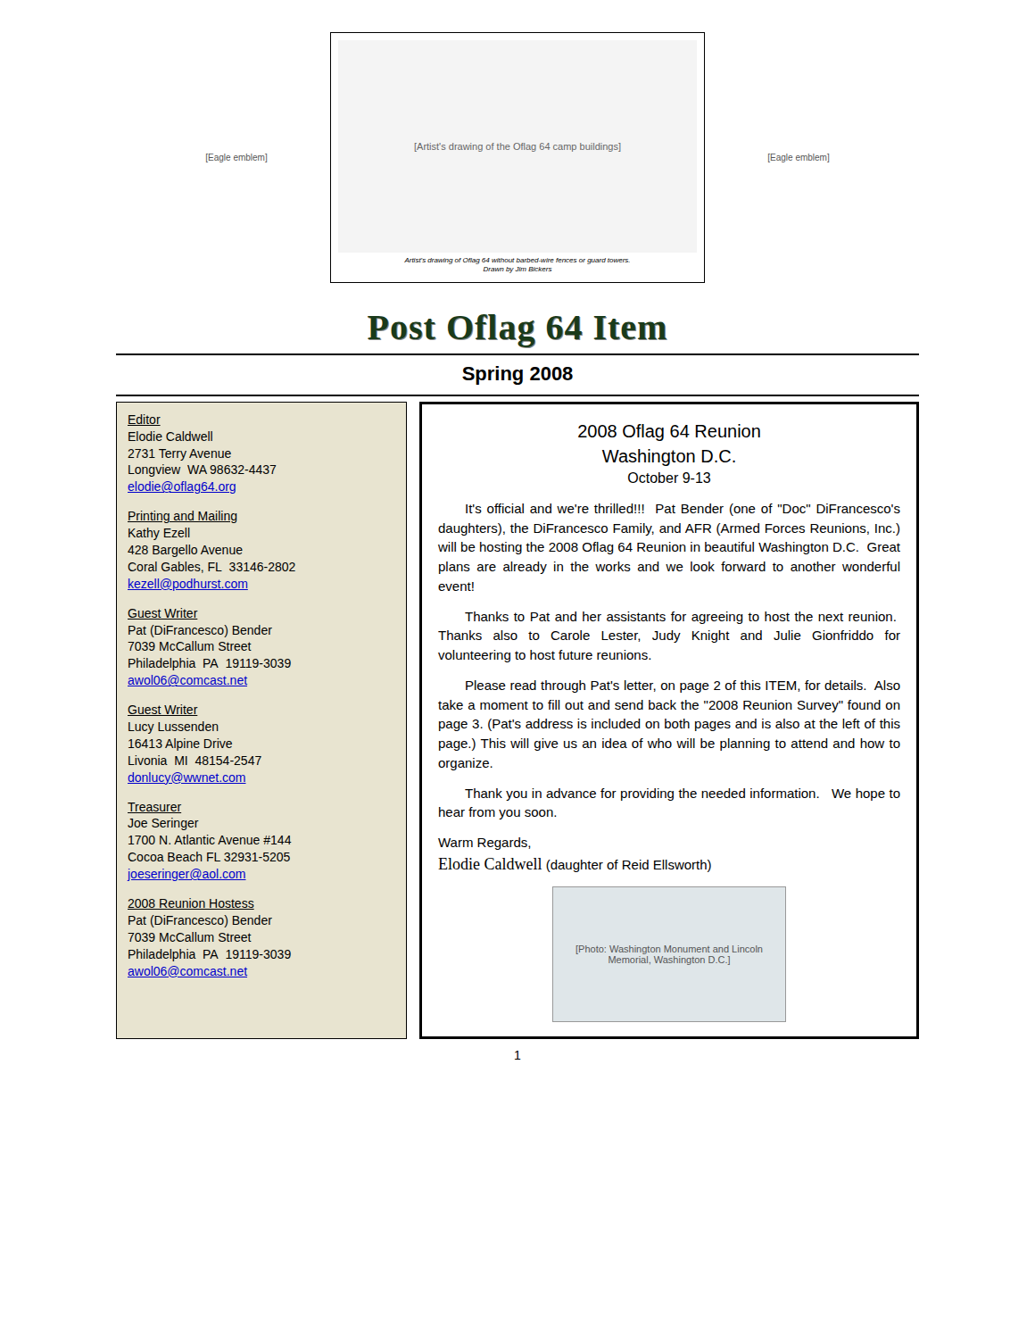[Eagle emblem]
[Artist's drawing of the Oflag 64 camp buildings]
Artist's drawing of Oflag 64 without barbed-wire fences or guard towers.
Drawn by Jim Bickers
[Eagle emblem]
Post Oflag 64 Item
Spring 2008
Editor Elodie Caldwell
2731 Terry Avenue
Longview WA 98632-4437
elodie@oflag64.org
Printing and Mailing Kathy Ezell
428 Bargello Avenue
Coral Gables, FL 33146-2802
kezell@podhurst.com
Guest Writer Pat (DiFrancesco) Bender
7039 McCallum Street
Philadelphia PA 19119-3039
awol06@comcast.net
Guest Writer Lucy Lussenden
16413 Alpine Drive
Livonia MI 48154-2547
donlucy@wwnet.com
Treasurer Joe Seringer
1700 N. Atlantic Avenue #144
Cocoa Beach FL 32931-5205
joeseringer@aol.com
2008 Reunion Hostess Pat (DiFrancesco) Bender
7039 McCallum Street
Philadelphia PA 19119-3039
awol06@comcast.net
2008 Oflag 64 Reunion Washington D.C.
October 9-13
It's official and we're thrilled!!! Pat Bender (one of "Doc" DiFrancesco's daughters), the DiFrancesco Family, and AFR (Armed Forces Reunions, Inc.) will be hosting the 2008 Oflag 64 Reunion in beautiful Washington D.C. Great plans are already in the works and we look forward to another wonderful event!
Thanks to Pat and her assistants for agreeing to host the next reunion. Thanks also to Carole Lester, Judy Knight and Julie Gionfriddo for volunteering to host future reunions.
Please read through Pat's letter, on page 2 of this ITEM, for details. Also take a moment to fill out and send back the "2008 Reunion Survey" found on page 3. (Pat's address is included on both pages and is also at the left of this page.) This will give us an idea of who will be planning to attend and how to organize.
Thank you in advance for providing the needed information. We hope to hear from you soon.
Warm Regards,
Elodie Caldwell (daughter of Reid Ellsworth)
[Photo: Washington Monument and Lincoln Memorial, Washington D.C.]
1